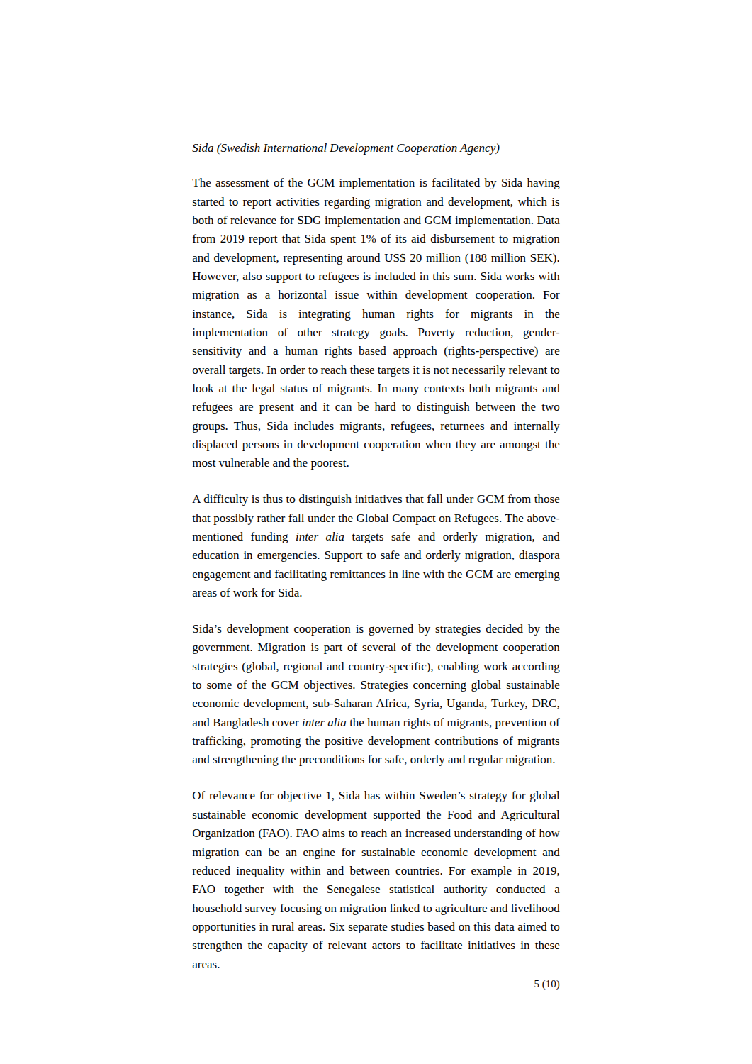Sida (Swedish International Development Cooperation Agency)
The assessment of the GCM implementation is facilitated by Sida having started to report activities regarding migration and development, which is both of relevance for SDG implementation and GCM implementation. Data from 2019 report that Sida spent 1% of its aid disbursement to migration and development, representing around US$ 20 million (188 million SEK). However, also support to refugees is included in this sum. Sida works with migration as a horizontal issue within development cooperation. For instance, Sida is integrating human rights for migrants in the implementation of other strategy goals. Poverty reduction, gender-sensitivity and a human rights based approach (rights-perspective) are overall targets. In order to reach these targets it is not necessarily relevant to look at the legal status of migrants. In many contexts both migrants and refugees are present and it can be hard to distinguish between the two groups. Thus, Sida includes migrants, refugees, returnees and internally displaced persons in development cooperation when they are amongst the most vulnerable and the poorest.
A difficulty is thus to distinguish initiatives that fall under GCM from those that possibly rather fall under the Global Compact on Refugees. The above-mentioned funding inter alia targets safe and orderly migration, and education in emergencies. Support to safe and orderly migration, diaspora engagement and facilitating remittances in line with the GCM are emerging areas of work for Sida.
Sida’s development cooperation is governed by strategies decided by the government. Migration is part of several of the development cooperation strategies (global, regional and country-specific), enabling work according to some of the GCM objectives. Strategies concerning global sustainable economic development, sub-Saharan Africa, Syria, Uganda, Turkey, DRC, and Bangladesh cover inter alia the human rights of migrants, prevention of trafficking, promoting the positive development contributions of migrants and strengthening the preconditions for safe, orderly and regular migration.
Of relevance for objective 1, Sida has within Sweden’s strategy for global sustainable economic development supported the Food and Agricultural Organization (FAO). FAO aims to reach an increased understanding of how migration can be an engine for sustainable economic development and reduced inequality within and between countries. For example in 2019, FAO together with the Senegalese statistical authority conducted a household survey focusing on migration linked to agriculture and livelihood opportunities in rural areas. Six separate studies based on this data aimed to strengthen the capacity of relevant actors to facilitate initiatives in these areas.
5 (10)